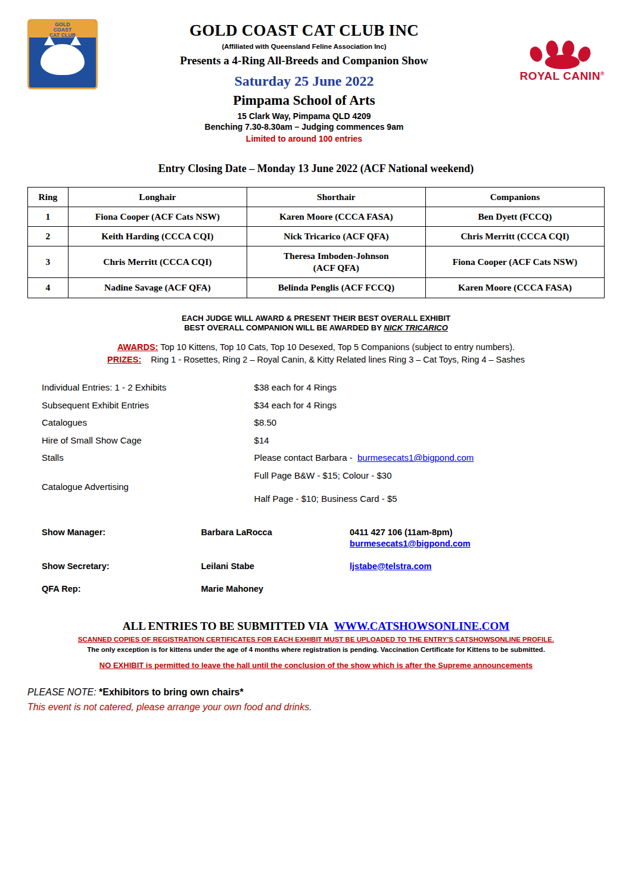GOLD
COAST
CAT CLUB
GOLD COAST CAT CLUB INC
(Affiliated with Queensland Feline Association Inc)
Presents a 4-Ring All-Breeds and Companion Show
Saturday 25 June 2022
Pimpama School of Arts
15 Clark Way, Pimpama QLD 4209
Benching 7.30-8.30am – Judging commences 9am
Limited to around 100 entries
ROYAL CANIN®
Entry Closing Date – Monday 13 June 2022 (ACF National weekend)
| Ring | Longhair | Shorthair | Companions |
| --- | --- | --- | --- |
| 1 | Fiona Cooper (ACF Cats NSW) | Karen Moore (CCCA FASA) | Ben Dyett (FCCQ) |
| 2 | Keith Harding (CCCA CQI) | Nick Tricarico (ACF QFA) | Chris Merritt (CCCA CQI) |
| 3 | Chris Merritt (CCCA CQI) | Theresa Imboden-Johnson (ACF QFA) | Fiona Cooper (ACF Cats NSW) |
| 4 | Nadine Savage (ACF QFA) | Belinda Penglis (ACF FCCQ) | Karen Moore (CCCA FASA) |
EACH JUDGE WILL AWARD & PRESENT THEIR BEST OVERALL EXHIBIT
BEST OVERALL COMPANION WILL BE AWARDED BY NICK TRICARICO
AWARDS: Top 10 Kittens, Top 10 Cats, Top 10 Desexed, Top 5 Companions (subject to entry numbers).
PRIZES: Ring 1 - Rosettes, Ring 2 – Royal Canin, & Kitty Related lines Ring 3 – Cat Toys, Ring 4 – Sashes
| Individual Entries: 1 - 2 Exhibits | $38 each for 4 Rings |
| Subsequent Exhibit Entries | $34 each for 4 Rings |
| Catalogues | $8.50 |
| Hire of Small Show Cage | $14 |
| Stalls | Please contact Barbara - burmesecats1@bigpond.com |
| Catalogue Advertising | Full Page B&W - $15; Colour - $30 Half Page - $10; Business Card - $5 |
| Show Manager: | Barbara LaRocca | 0411 427 106 (11am-8pm) burmesecats1@bigpond.com |
| Show Secretary: | Leilani Stabe | ljstabe@telstra.com |
| QFA Rep: | Marie Mahoney | |
ALL ENTRIES TO BE SUBMITTED VIA WWW.CATSHOWSONLINE.COM
SCANNED COPIES OF REGISTRATION CERTIFICATES FOR EACH EXHIBIT MUST BE UPLOADED TO THE ENTRY’S CATSHOWSONLINE PROFILE.
The only exception is for kittens under the age of 4 months where registration is pending. Vaccination Certificate for Kittens to be submitted.
NO EXHIBIT is permitted to leave the hall until the conclusion of the show which is after the Supreme announcements
PLEASE NOTE: *Exhibitors to bring own chairs*
This event is not catered, please arrange your own food and drinks.